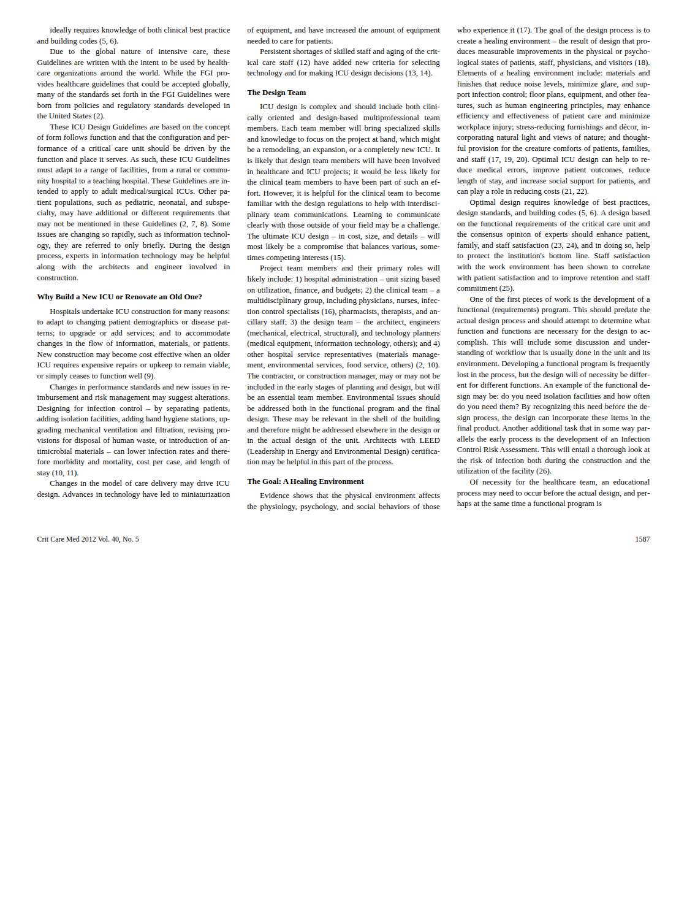ideally requires knowledge of both clinical best practice and building codes (5, 6).
Due to the global nature of intensive care, these Guidelines are written with the intent to be used by healthcare organizations around the world. While the FGI provides healthcare guidelines that could be accepted globally, many of the standards set forth in the FGI Guidelines were born from policies and regulatory standards developed in the United States (2).
These ICU Design Guidelines are based on the concept of form follows function and that the configuration and performance of a critical care unit should be driven by the function and place it serves. As such, these ICU Guidelines must adapt to a range of facilities, from a rural or community hospital to a teaching hospital. These Guidelines are intended to apply to adult medical/surgical ICUs. Other patient populations, such as pediatric, neonatal, and subspecialty, may have additional or different requirements that may not be mentioned in these Guidelines (2, 7, 8). Some issues are changing so rapidly, such as information technology, they are referred to only briefly. During the design process, experts in information technology may be helpful along with the architects and engineer involved in construction.
Why Build a New ICU or Renovate an Old One?
Hospitals undertake ICU construction for many reasons: to adapt to changing patient demographics or disease patterns; to upgrade or add services; and to accommodate changes in the flow of information, materials, or patients. New construction may become cost effective when an older ICU requires expensive repairs or upkeep to remain viable, or simply ceases to function well (9).
Changes in performance standards and new issues in reimbursement and risk management may suggest alterations. Designing for infection control – by separating patients, adding isolation facilities, adding hand hygiene stations, upgrading mechanical ventilation and filtration, revising provisions for disposal of human waste, or introduction of antimicrobial materials – can lower infection rates and therefore morbidity and mortality, cost per case, and length of stay (10, 11).
Changes in the model of care delivery may drive ICU design. Advances in technology have led to miniaturization of equipment, and have increased the amount of equipment needed to care for patients.
Persistent shortages of skilled staff and aging of the critical care staff (12) have added new criteria for selecting technology and for making ICU design decisions (13, 14).
The Design Team
ICU design is complex and should include both clinically oriented and design-based multiprofessional team members. Each team member will bring specialized skills and knowledge to focus on the project at hand, which might be a remodeling, an expansion, or a completely new ICU. It is likely that design team members will have been involved in healthcare and ICU projects; it would be less likely for the clinical team members to have been part of such an effort. However, it is helpful for the clinical team to become familiar with the design regulations to help with interdisciplinary team communications. Learning to communicate clearly with those outside of your field may be a challenge. The ultimate ICU design – in cost, size, and details – will most likely be a compromise that balances various, sometimes competing interests (15).
Project team members and their primary roles will likely include: 1) hospital administration – unit sizing based on utilization, finance, and budgets; 2) the clinical team – a multidisciplinary group, including physicians, nurses, infection control specialists (16), pharmacists, therapists, and ancillary staff; 3) the design team – the architect, engineers (mechanical, electrical, structural), and technology planners (medical equipment, information technology, others); and 4) other hospital service representatives (materials management, environmental services, food service, others) (2, 10). The contractor, or construction manager, may or may not be included in the early stages of planning and design, but will be an essential team member. Environmental issues should be addressed both in the functional program and the final design. These may be relevant in the shell of the building and therefore might be addressed elsewhere in the design or in the actual design of the unit. Architects with LEED (Leadership in Energy and Environmental Design) certification may be helpful in this part of the process.
The Goal: A Healing Environment
Evidence shows that the physical environment affects the physiology, psychology, and social behaviors of those who experience it (17). The goal of the design process is to create a healing environment – the result of design that produces measurable improvements in the physical or psychological states of patients, staff, physicians, and visitors (18). Elements of a healing environment include: materials and finishes that reduce noise levels, minimize glare, and support infection control; floor plans, equipment, and other features, such as human engineering principles, may enhance efficiency and effectiveness of patient care and minimize workplace injury; stress-reducing furnishings and décor, incorporating natural light and views of nature; and thoughtful provision for the creature comforts of patients, families, and staff (17, 19, 20). Optimal ICU design can help to reduce medical errors, improve patient outcomes, reduce length of stay, and increase social support for patients, and can play a role in reducing costs (21, 22).
Optimal design requires knowledge of best practices, design standards, and building codes (5, 6). A design based on the functional requirements of the critical care unit and the consensus opinion of experts should enhance patient, family, and staff satisfaction (23, 24), and in doing so, help to protect the institution's bottom line. Staff satisfaction with the work environment has been shown to correlate with patient satisfaction and to improve retention and staff commitment (25).
One of the first pieces of work is the development of a functional (requirements) program. This should predate the actual design process and should attempt to determine what function and functions are necessary for the design to accomplish. This will include some discussion and understanding of workflow that is usually done in the unit and its environment. Developing a functional program is frequently lost in the process, but the design will of necessity be different for different functions. An example of the functional design may be: do you need isolation facilities and how often do you need them? By recognizing this need before the design process, the design can incorporate these items in the final product. Another additional task that in some way parallels the early process is the development of an Infection Control Risk Assessment. This will entail a thorough look at the risk of infection both during the construction and the utilization of the facility (26).
Of necessity for the healthcare team, an educational process may need to occur before the actual design, and perhaps at the same time a functional program is
Crit Care Med 2012 Vol. 40, No. 5
1587